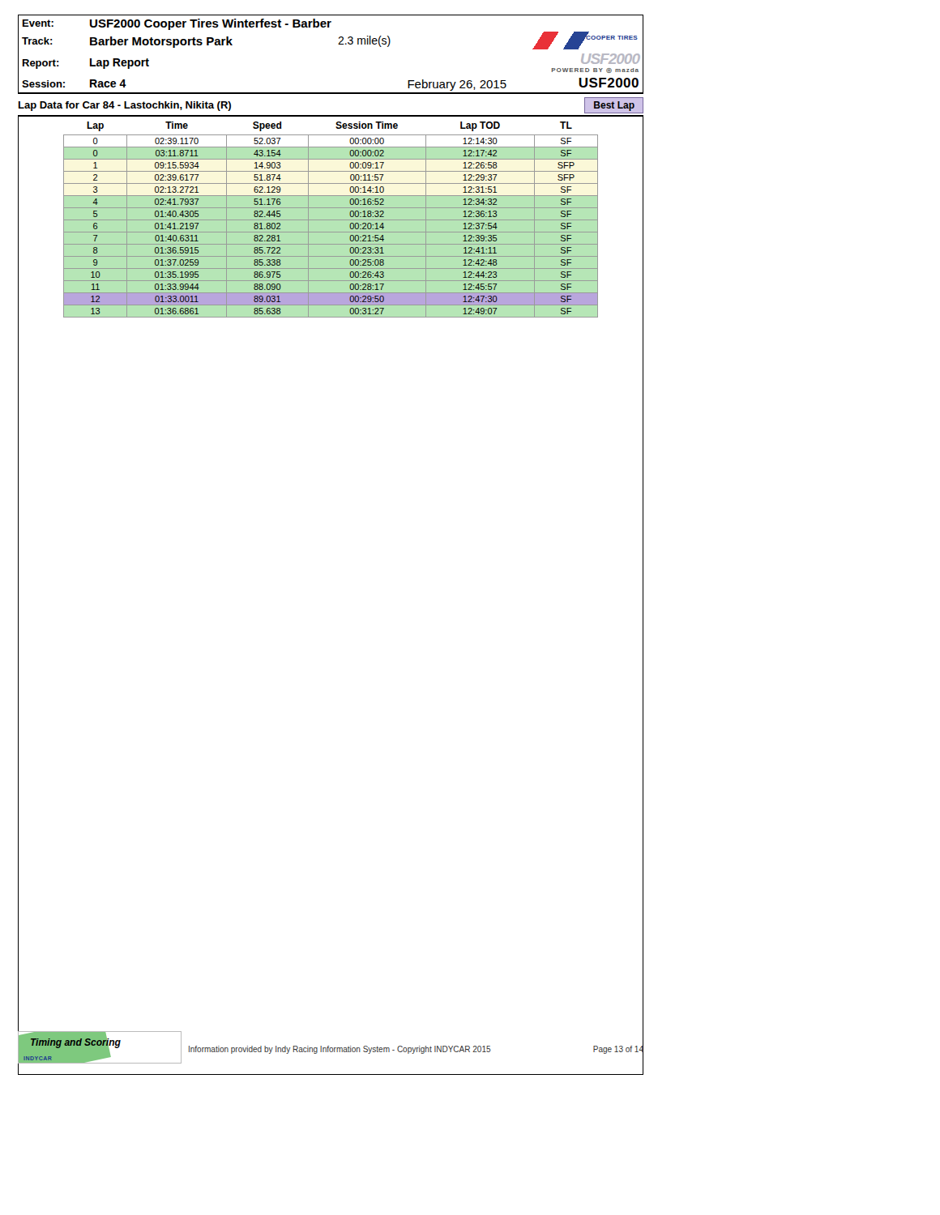| Event: | USF2000 Cooper Tires Winterfest - Barber | | |
| Track: | Barber Motorsports Park | 2.3 mile(s) | COOPER TIRES |
| Report: | Lap Report | | USF2000 POWERED BY ◎ mazda |
| Session: | Race 4 | February 26, 2015 | USF2000 |
Lap Data for Car 84 - Lastochkin, Nikita (R)
Best Lap
| Lap | Time | Speed | Session Time | Lap TOD | TL |
| --- | --- | --- | --- | --- | --- |
| 0 | 02:39.1170 | 52.037 | 00:00:00 | 12:14:30 | SF |
| 0 | 03:11.8711 | 43.154 | 00:00:02 | 12:17:42 | SF |
| 1 | 09:15.5934 | 14.903 | 00:09:17 | 12:26:58 | SFP |
| 2 | 02:39.6177 | 51.874 | 00:11:57 | 12:29:37 | SFP |
| 3 | 02:13.2721 | 62.129 | 00:14:10 | 12:31:51 | SF |
| 4 | 02:41.7937 | 51.176 | 00:16:52 | 12:34:32 | SF |
| 5 | 01:40.4305 | 82.445 | 00:18:32 | 12:36:13 | SF |
| 6 | 01:41.2197 | 81.802 | 00:20:14 | 12:37:54 | SF |
| 7 | 01:40.6311 | 82.281 | 00:21:54 | 12:39:35 | SF |
| 8 | 01:36.5915 | 85.722 | 00:23:31 | 12:41:11 | SF |
| 9 | 01:37.0259 | 85.338 | 00:25:08 | 12:42:48 | SF |
| 10 | 01:35.1995 | 86.975 | 00:26:43 | 12:44:23 | SF |
| 11 | 01:33.9944 | 88.090 | 00:28:17 | 12:45:57 | SF |
| 12 | 01:33.0011 | 89.031 | 00:29:50 | 12:47:30 | SF |
| 13 | 01:36.6861 | 85.638 | 00:31:27 | 12:49:07 | SF |
Timing and Scoring
INDYCAR
Information provided by Indy Racing Information System - Copyright INDYCAR 2015
Page 13 of 14